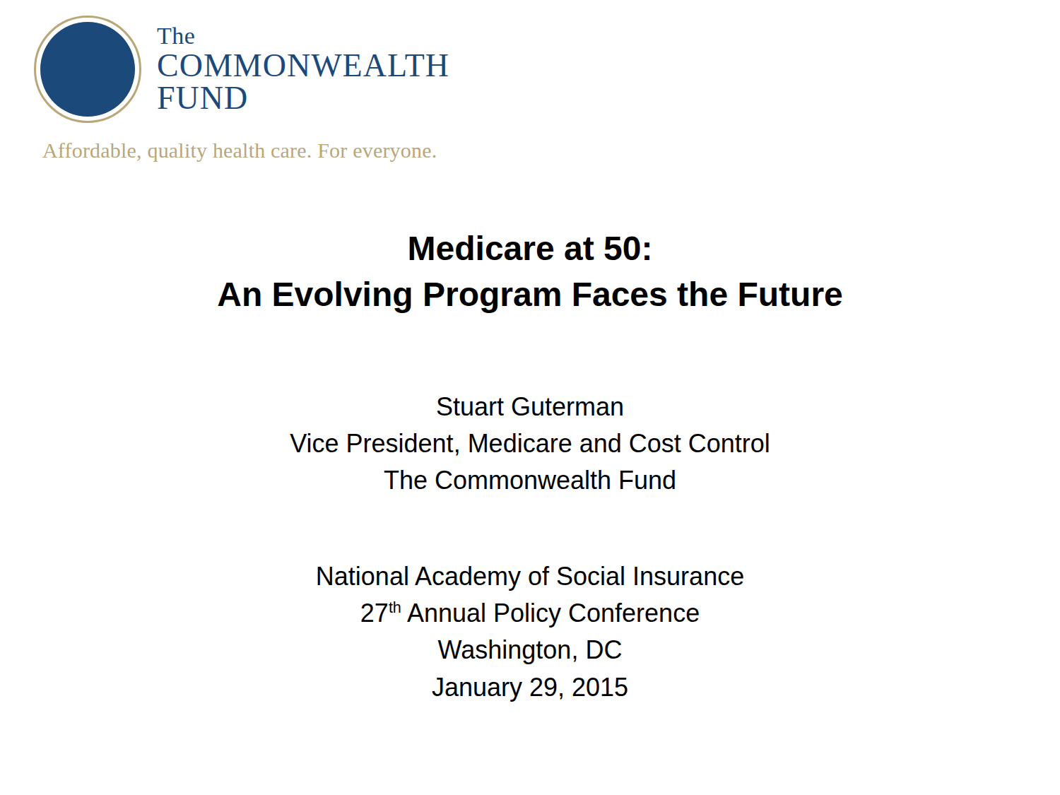The
COMMONWEALTH
FUND
Affordable, quality health care. For everyone.
Medicare at 50:
An Evolving Program Faces the Future
Stuart Guterman
Vice President, Medicare and Cost Control
The Commonwealth Fund
National Academy of Social Insurance
27th Annual Policy Conference
Washington, DC
January 29, 2015